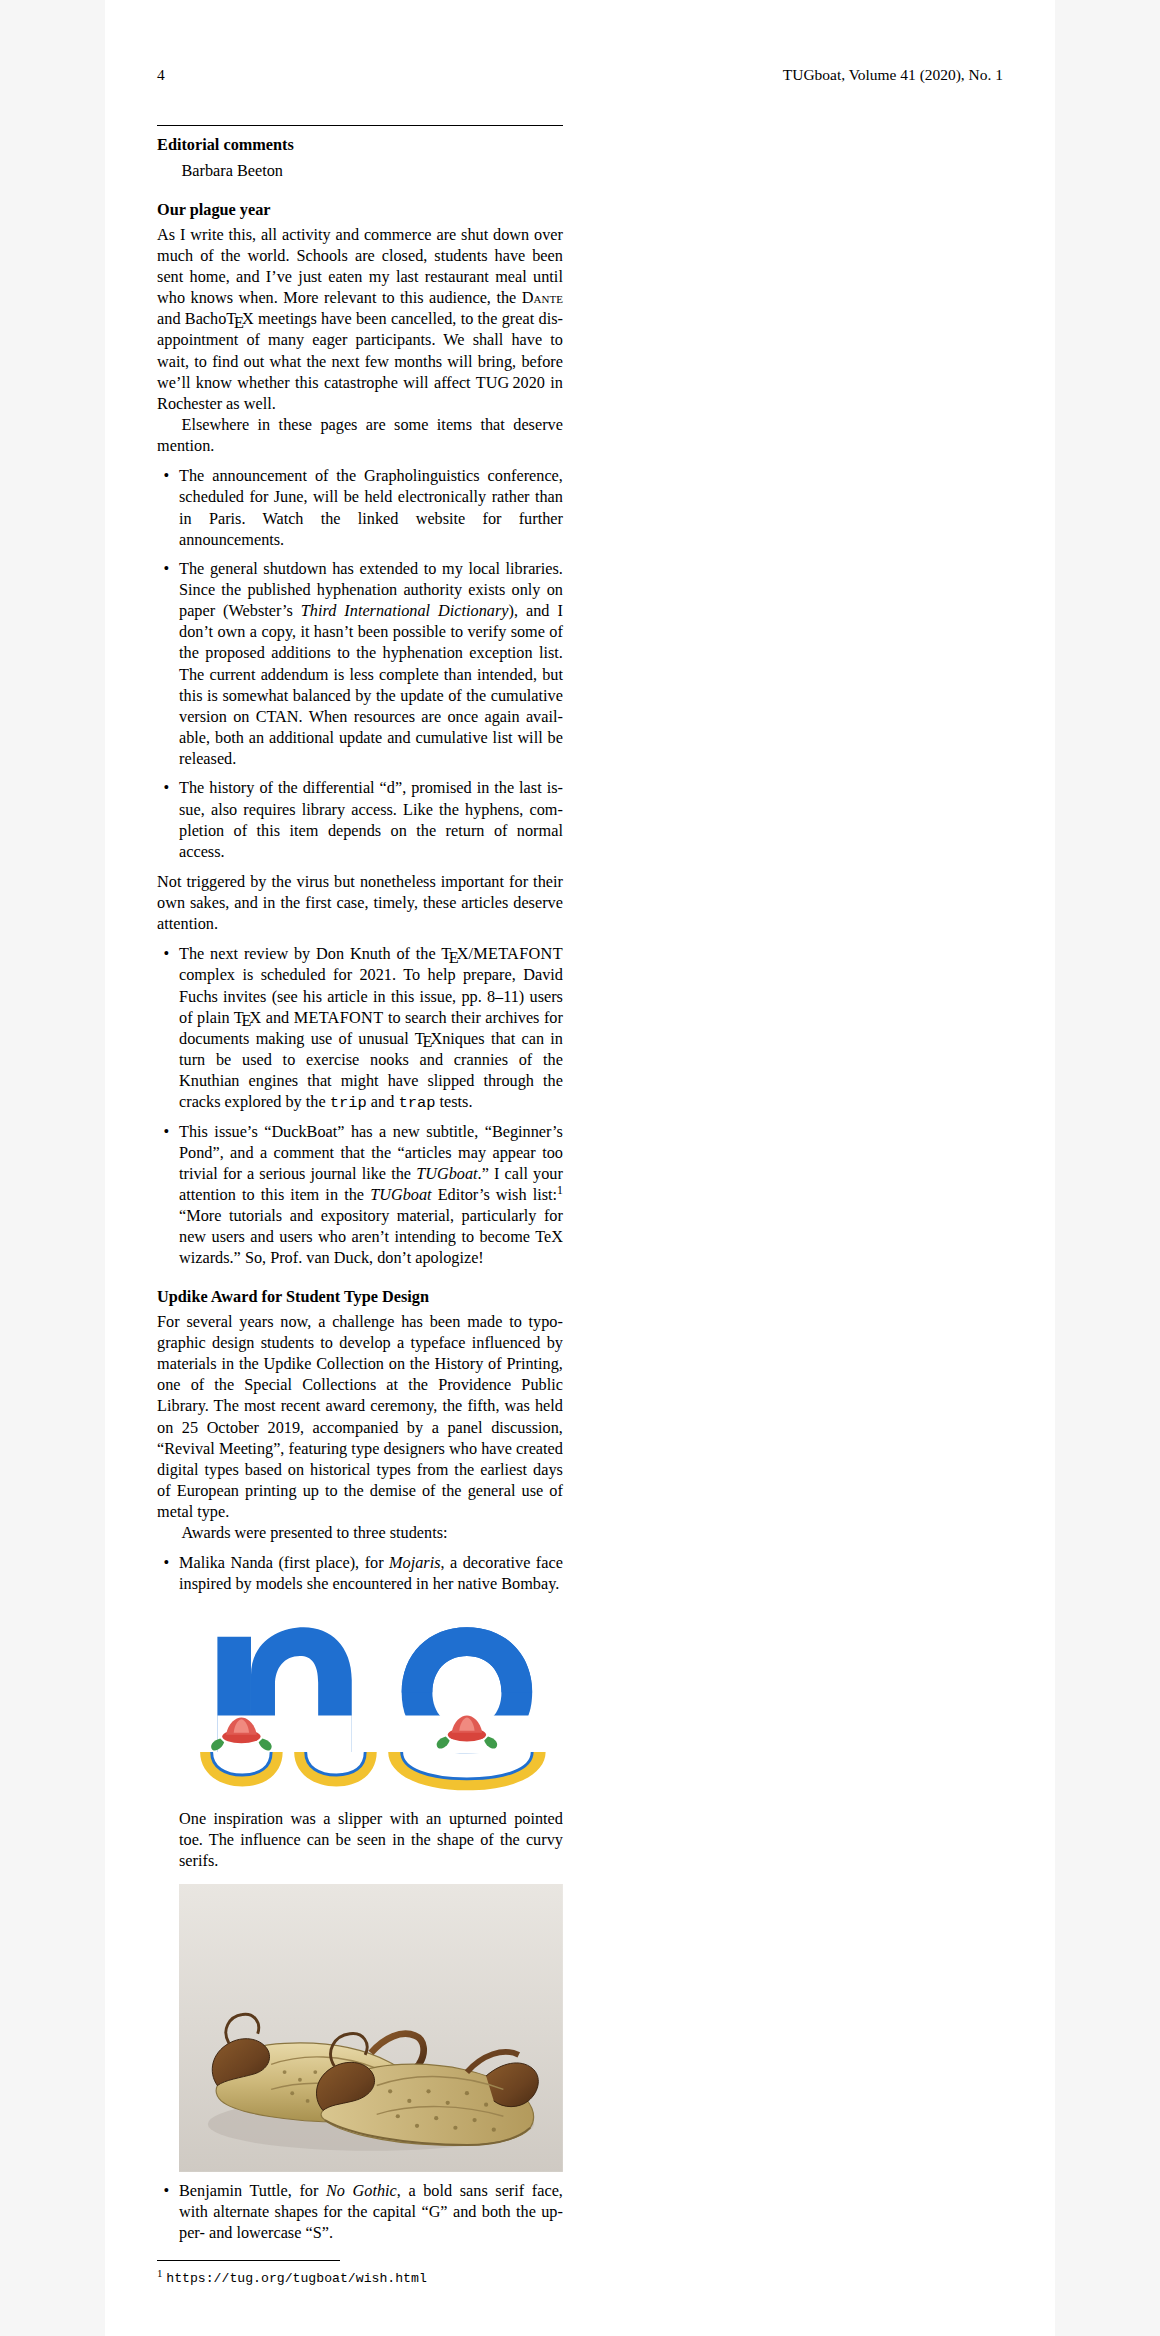4 TUGboat, Volume 41 (2020), No. 1
Editorial comments
Barbara Beeton
Our plague year
As I write this, all activity and commerce are shut down over much of the world. Schools are closed, students have been sent home, and I’ve just eaten my last restaurant meal until who knows when. More relevant to this audience, the Dante and BachoTEX meetings have been cancelled, to the great disappointment of many eager participants. We shall have to wait, to find out what the next few months will bring, before we’ll know whether this catastrophe will affect TUG 2020 in Rochester as well.
Elsewhere in these pages are some items that deserve mention.
The announcement of the Grapholinguistics conference, scheduled for June, will be held electronically rather than in Paris. Watch the linked website for further announcements.
The general shutdown has extended to my local libraries. Since the published hyphenation authority exists only on paper (Webster’s Third International Dictionary), and I don’t own a copy, it hasn’t been possible to verify some of the proposed additions to the hyphenation exception list. The current addendum is less complete than intended, but this is somewhat balanced by the update of the cumulative version on CTAN. When resources are once again available, both an additional update and cumulative list will be released.
The history of the differential “d”, promised in the last issue, also requires library access. Like the hyphens, completion of this item depends on the return of normal access.
Not triggered by the virus but nonetheless important for their own sakes, and in the first case, timely, these articles deserve attention.
The next review by Don Knuth of the TEX/METAFONT complex is scheduled for 2021. To help prepare, David Fuchs invites (see his article in this issue, pp. 8–11) users of plain TEX and METAFONT to search their archives for documents making use of unusual TEXniques that can in turn be used to exercise nooks and crannies of the Knuthian engines that might have slipped through the cracks explored by the trip and trap tests.
This issue’s “DuckBoat” has a new subtitle, “Beginner’s Pond”, and a comment that the “articles may appear too trivial for a serious journal like the TUGboat.” I call your attention to this item in the TUGboat Editor’s wish list:1 “More tutorials and expository material, particularly for new users and users who aren’t intending to become TeX wizards.” So, Prof. van Duck, don’t apologize!
Updike Award for Student Type Design
For several years now, a challenge has been made to typographic design students to develop a typeface influenced by materials in the Updike Collection on the History of Printing, one of the Special Collections at the Providence Public Library. The most recent award ceremony, the fifth, was held on 25 October 2019, accompanied by a panel discussion, “Revival Meeting”, featuring type designers who have created digital types based on historical types from the earliest days of European printing up to the demise of the general use of metal type.
Awards were presented to three students:
Malika Nanda (first place), for Mojaris, a decorative face inspired by models she encountered in her native Bombay.
One inspiration was a slipper with an upturned pointed toe. The influence can be seen in the shape of the curvy serifs.
Benjamin Tuttle, for No Gothic, a bold sans serif face, with alternate shapes for the capital “G” and both the upper- and lowercase “S”.
1 https://tug.org/tugboat/wish.html